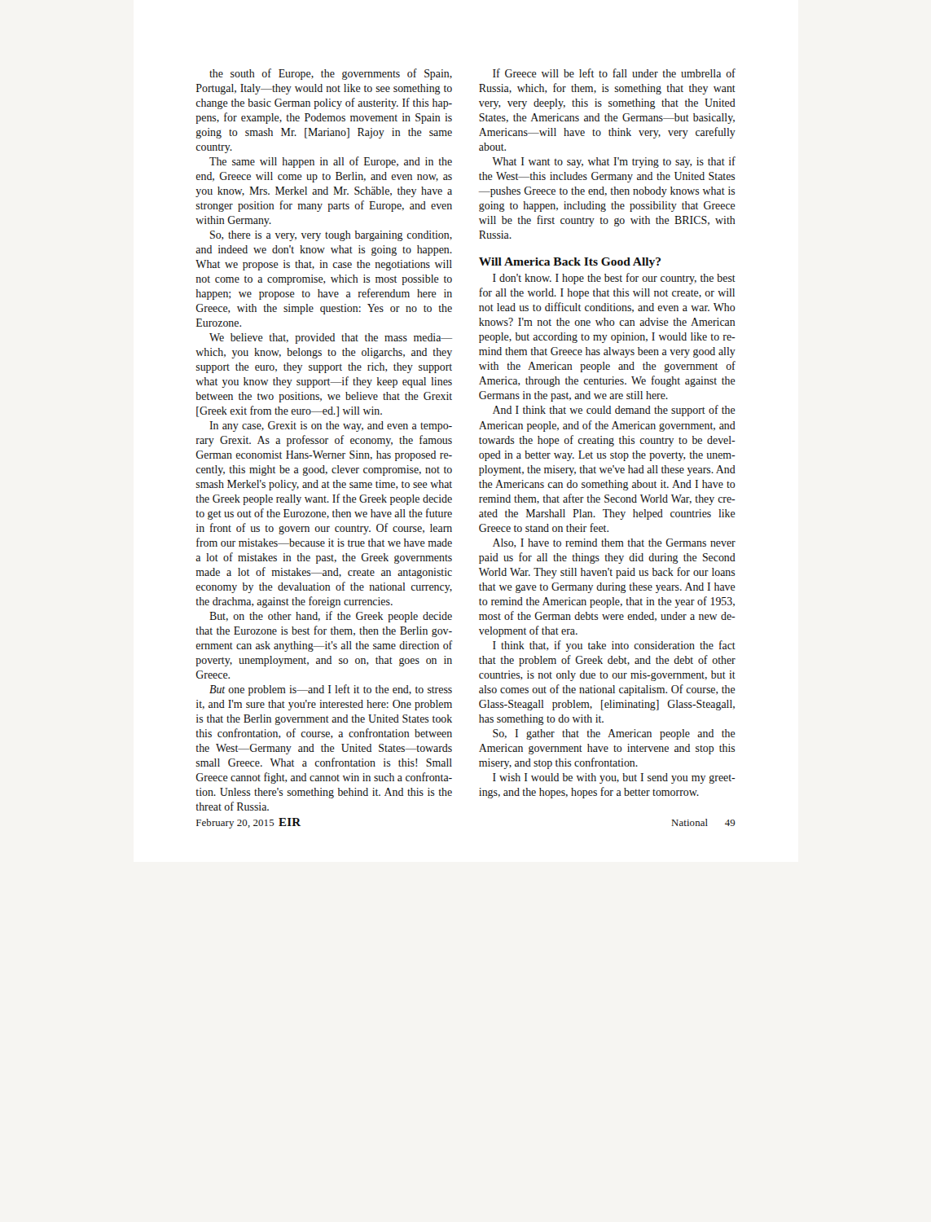the south of Europe, the governments of Spain, Portugal, Italy—they would not like to see something to change the basic German policy of austerity. If this happens, for example, the Podemos movement in Spain is going to smash Mr. [Mariano] Rajoy in the same country.
The same will happen in all of Europe, and in the end, Greece will come up to Berlin, and even now, as you know, Mrs. Merkel and Mr. Schäble, they have a stronger position for many parts of Europe, and even within Germany.
So, there is a very, very tough bargaining condition, and indeed we don't know what is going to happen. What we propose is that, in case the negotiations will not come to a compromise, which is most possible to happen; we propose to have a referendum here in Greece, with the simple question: Yes or no to the Eurozone.
We believe that, provided that the mass media—which, you know, belongs to the oligarchs, and they support the euro, they support the rich, they support what you know they support—if they keep equal lines between the two positions, we believe that the Grexit [Greek exit from the euro—ed.] will win.
In any case, Grexit is on the way, and even a temporary Grexit. As a professor of economy, the famous German economist Hans-Werner Sinn, has proposed recently, this might be a good, clever compromise, not to smash Merkel's policy, and at the same time, to see what the Greek people really want. If the Greek people decide to get us out of the Eurozone, then we have all the future in front of us to govern our country. Of course, learn from our mistakes—because it is true that we have made a lot of mistakes in the past, the Greek governments made a lot of mistakes—and, create an antagonistic economy by the devaluation of the national currency, the drachma, against the foreign currencies.
But, on the other hand, if the Greek people decide that the Eurozone is best for them, then the Berlin government can ask anything—it's all the same direction of poverty, unemployment, and so on, that goes on in Greece.
But one problem is—and I left it to the end, to stress it, and I'm sure that you're interested here: One problem is that the Berlin government and the United States took this confrontation, of course, a confrontation between the West—Germany and the United States—towards small Greece. What a confrontation is this! Small Greece cannot fight, and cannot win in such a confrontation. Unless there's something behind it. And this is the threat of Russia.
If Greece will be left to fall under the umbrella of Russia, which, for them, is something that they want very, very deeply, this is something that the United States, the Americans and the Germans—but basically, Americans—will have to think very, very carefully about.
What I want to say, what I'm trying to say, is that if the West—this includes Germany and the United States—pushes Greece to the end, then nobody knows what is going to happen, including the possibility that Greece will be the first country to go with the BRICS, with Russia.
Will America Back Its Good Ally?
I don't know. I hope the best for our country, the best for all the world. I hope that this will not create, or will not lead us to difficult conditions, and even a war. Who knows? I'm not the one who can advise the American people, but according to my opinion, I would like to remind them that Greece has always been a very good ally with the American people and the government of America, through the centuries. We fought against the Germans in the past, and we are still here.
And I think that we could demand the support of the American people, and of the American government, and towards the hope of creating this country to be developed in a better way. Let us stop the poverty, the unemployment, the misery, that we've had all these years. And the Americans can do something about it. And I have to remind them, that after the Second World War, they created the Marshall Plan. They helped countries like Greece to stand on their feet.
Also, I have to remind them that the Germans never paid us for all the things they did during the Second World War. They still haven't paid us back for our loans that we gave to Germany during these years. And I have to remind the American people, that in the year of 1953, most of the German debts were ended, under a new development of that era.
I think that, if you take into consideration the fact that the problem of Greek debt, and the debt of other countries, is not only due to our mis-government, but it also comes out of the national capitalism. Of course, the Glass-Steagall problem, [eliminating] Glass-Steagall, has something to do with it.
So, I gather that the American people and the American government have to intervene and stop this misery, and stop this confrontation.
I wish I would be with you, but I send you my greetings, and the hopes, hopes for a better tomorrow.
February 20, 2015EIR
National49